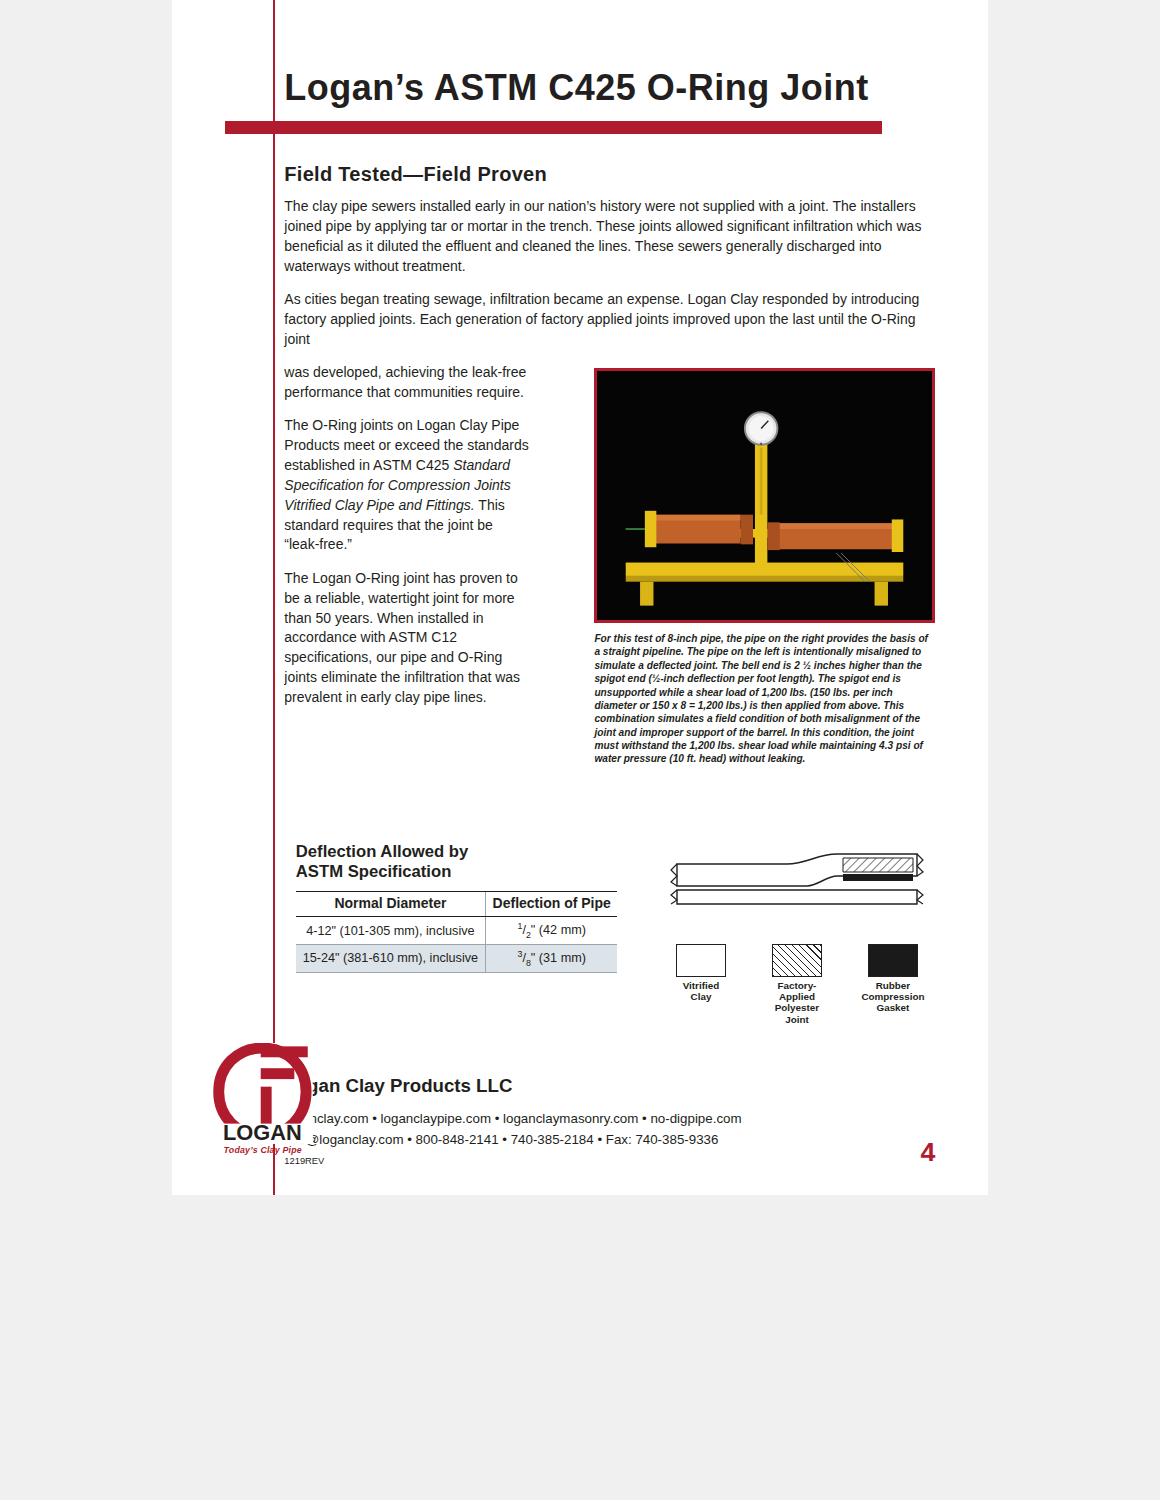Logan’s ASTM C425 O-Ring Joint
Field Tested—Field Proven
The clay pipe sewers installed early in our nation’s history were not supplied with a joint. The installers joined pipe by applying tar or mortar in the trench. These joints allowed significant infiltration which was beneficial as it diluted the effluent and cleaned the lines. These sewers generally discharged into waterways without treatment.
As cities began treating sewage, infiltration became an expense. Logan Clay responded by introducing factory applied joints. Each generation of factory applied joints improved upon the last until the O-Ring joint
For this test of 8-inch pipe, the pipe on the right provides the basis of a straight pipeline. The pipe on the left is intentionally misaligned to simulate a deflected joint. The bell end is 2 ½ inches higher than the spigot end (½-inch deflection per foot length). The spigot end is unsupported while a shear load of 1,200 lbs. (150 lbs. per inch diameter or 150 x 8 = 1,200 lbs.) is then applied from above. This combination simulates a field condition of both misalignment of the joint and improper support of the barrel. In this condition, the joint must withstand the 1,200 lbs. shear load while maintaining 4.3 psi of water pressure (10 ft. head) without leaking.
was developed, achieving the leak-free performance that communities require.
The O-Ring joints on Logan Clay Pipe Products meet or exceed the standards established in ASTM C425 Standard Specification for Compression Joints Vitrified Clay Pipe and Fittings. This standard requires that the joint be “leak-free.”
The Logan O-Ring joint has proven to be a reliable, watertight joint for more than 50 years. When installed in accordance with ASTM C12 specifications, our pipe and O-Ring joints eliminate the infiltration that was prevalent in early clay pipe lines.
Deflection Allowed by
ASTM Specification
| Normal Diameter | Deflection of Pipe |
| --- | --- |
| 4‑12" (101‑305 mm), inclusive | 1 / 2 " (42 mm) |
| 15‑24" (381‑610 mm), inclusive | 3 / 8 " (31 mm) |
Vitrified
Clay
Factory-
Applied
Polyester
Joint
Rubber
Compression
Gasket
Logan Clay Products LLC
loganclay.com • loganclaypipe.com • loganclaymasonry.com • no-digpipe.com
info@loganclay.com • 800-848-2141 • 740-385-2184 • Fax: 740-385-9336
1219REV
4
LOGAN
Today’s Clay Pipe